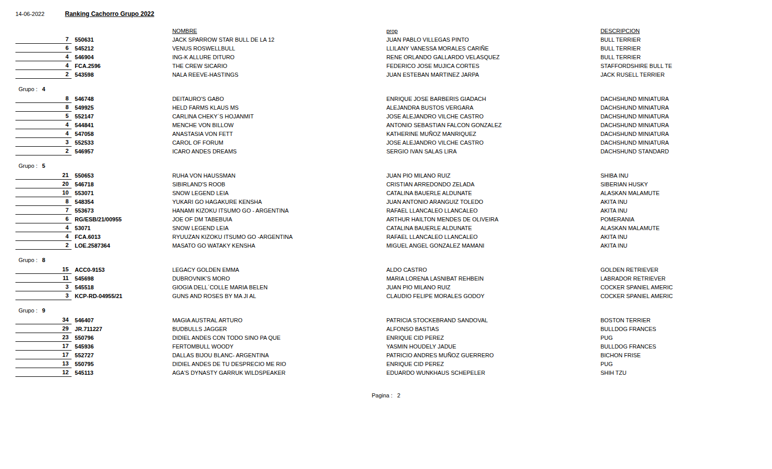14-06-2022 Ranking Cachorro Grupo 2022
| | | NOMBRE | prop | DESCRIPCION |
| --- | --- | --- | --- | --- |
| 7 | 550631 | JACK SPARROW STAR BULL DE LA 12 | JUAN PABLO VILLEGAS PINTO | BULL TERRIER |
| 6 | 545212 | VENUS ROSWELLBULL | LLILANY VANESSA MORALES CARIÑE | BULL TERRIER |
| 4 | 546904 | ING-K ALLURE DITURO | RENE ORLANDO GALLARDO VELASQUEZ | BULL TERRIER |
| 4 | FCA.2596 | THE CREW SICARIO | FEDERICO JOSE MUJICA CORTES | STAFFORDSHIRE BULL TE |
| 2 | 543598 | NALA REEVE-HASTINGS | JUAN ESTEBAN MARTINEZ JARPA | JACK RUSELL TERRIER |
| Grupo : 4 |
| 8 | 546748 | DEITAURO'S GABO | ENRIQUE JOSE BARBERIS GIADACH | DACHSHUND MINIATURA |
| 8 | 549925 | HELD FARMS KLAUS MS | ALEJANDRA BUSTOS VERGARA | DACHSHUND MINIATURA |
| 5 | 552147 | CARLINA CHEKY´S HOJANMIT | JOSE ALEJANDRO VILCHE CASTRO | DACHSHUND MINIATURA |
| 4 | 544841 | MENCHE VON BILLOW | ANTONIO SEBASTIAN FALCON GONZALEZ | DACHSHUND MINIATURA |
| 4 | 547058 | ANASTASIA VON FETT | KATHERINE MUÑOZ MANRIQUEZ | DACHSHUND MINIATURA |
| 3 | 552533 | CAROL OF FORUM | JOSE ALEJANDRO VILCHE CASTRO | DACHSHUND MINIATURA |
| 2 | 546957 | ICARO ANDES DREAMS | SERGIO IVAN SALAS LIRA | DACHSHUND STANDARD |
| Grupo : 5 |
| 21 | 550653 | RUHA VON HAUSSMAN | JUAN PIO MILANO RUIZ | SHIBA INU |
| 20 | 546718 | SIBIRLAND'S ROOB | CRISTIAN ARREDONDO ZELADA | SIBERIAN HUSKY |
| 10 | 553071 | SNOW LEGEND LEIA | CATALINA BAUERLE ALDUNATE | ALASKAN MALAMUTE |
| 8 | 548354 | YUKARI GO HAGAKURE KENSHA | JUAN ANTONIO ARANGUIZ TOLEDO | AKITA INU |
| 7 | 553673 | HANAMI KIZOKU ITSUMO GO - ARGENTINA | RAFAEL LLANCALEO LLANCALEO | AKITA INU |
| 6 | RG/ESB/21/00955 | JOE OF DM TABEBUIA | ARTHUR HAILTON MENDES DE OLIVEIRA | POMERANIA |
| 4 | 53071 | SNOW LEGEND LEIA | CATALINA BAUERLE ALDUNATE | ALASKAN MALAMUTE |
| 4 | FCA.6013 | RYUUZAN KIZOKU ITSUMO GO -ARGENTINA | RAFAEL LLANCALEO LLANCALEO | AKITA INU |
| 2 | LOE.2587364 | MASATO GO WATAKY KENSHA | MIGUEL ANGEL GONZALEZ MAMANI | AKITA INU |
| Grupo : 8 |
| 15 | ACC0-9153 | LEGACY GOLDEN EMMA | ALDO CASTRO | GOLDEN RETRIEVER |
| 11 | 545698 | DUBROVNIK'S MORO | MARIA LORENA LASNIBAT REHBEIN | LABRADOR RETRIEVER |
| 3 | 545518 | GIOGIA DELL´COLLE MARIA BELEN | JUAN PIO MILANO RUIZ | COCKER SPANIEL AMERIC |
| 3 | KCP-RD-04955/21 | GUNS AND ROSES BY MA JI AL | CLAUDIO FELIPE MORALES GODOY | COCKER SPANIEL AMERIC |
| Grupo : 9 |
| 34 | 546407 | MAGIA AUSTRAL ARTURO | PATRICIA STOCKEBRAND SANDOVAL | BOSTON TERRIER |
| 29 | JR.711227 | BUDBULLS JAGGER | ALFONSO BASTIAS | BULLDOG FRANCES |
| 23 | 550796 | DIDIEL ANDES CON TODO SINO PA QUE | ENRIQUE CID PEREZ | PUG |
| 17 | 545936 | FERTOMBULL WOODY | YASMIN HOUDELY JADUE | BULLDOG FRANCES |
| 17 | 552727 | DALLAS BIJOU BLANC- ARGENTINA | PATRICIO ANDRES MUÑOZ GUERRERO | BICHON FRISE |
| 13 | 550795 | DIDIEL ANDES DE TU DESPRECIO ME RIO | ENRIQUE CID PEREZ | PUG |
| 12 | 545113 | AGA'S DYNASTY GARRUK WILDSPEAKER | EDUARDO WUNKHAUS SCHEPELER | SHIH TZU |
Pagina : 2